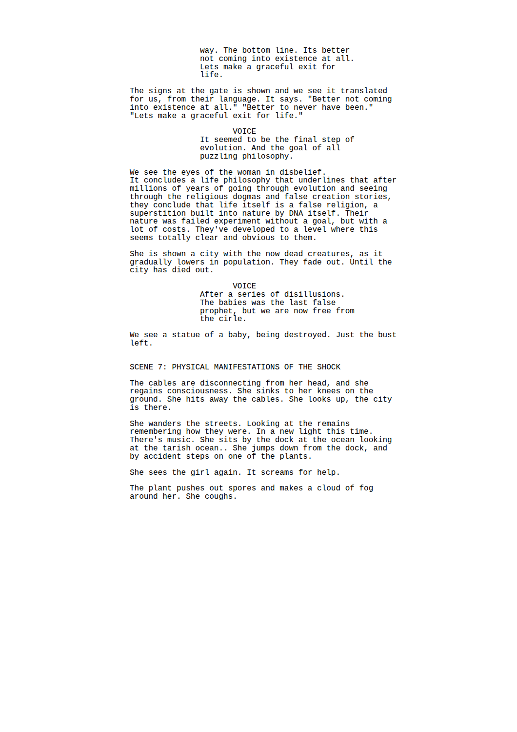way. The bottom line. Its better not coming into existence at all. Lets make a graceful exit for life.
The signs at the gate is shown and we see it translated for us, from their language. It says. "Better not coming into existence at all." "Better to never have been." "Lets make a graceful exit for life."
Voice
It seemed to be the final step of evolution. And the goal of all puzzling philosophy.
We see the eyes of the woman in disbelief. It concludes a life philosophy that underlines that after millions of years of going through evolution and seeing through the religious dogmas and false creation stories, they conclude that life itself is a false religion, a superstition built into nature by DNA itself. Their nature was failed experiment without a goal, but with a lot of costs. They've developed to a level where this seems totally clear and obvious to them.
She is shown a city with the now dead creatures, as it gradually lowers in population. They fade out. Until the city has died out.
Voice
After a series of disillusions. The babies was the last false prophet, but we are now free from the cirle.
We see a statue of a baby, being destroyed. Just the bust left.
SCENE 7: PHYSICAL MANIFESTATIONS OF THE SHOCK
The cables are disconnecting from her head, and she regains consciousness. She sinks to her knees on the ground. She hits away the cables. She looks up, the city is there.
She wanders the streets. Looking at the remains remembering how they were. In a new light this time. There's music. She sits by the dock at the ocean looking at the tarish ocean.. She jumps down from the dock, and by accident steps on one of the plants.
She sees the girl again. It screams for help.
The plant pushes out spores and makes a cloud of fog around her. She coughs.